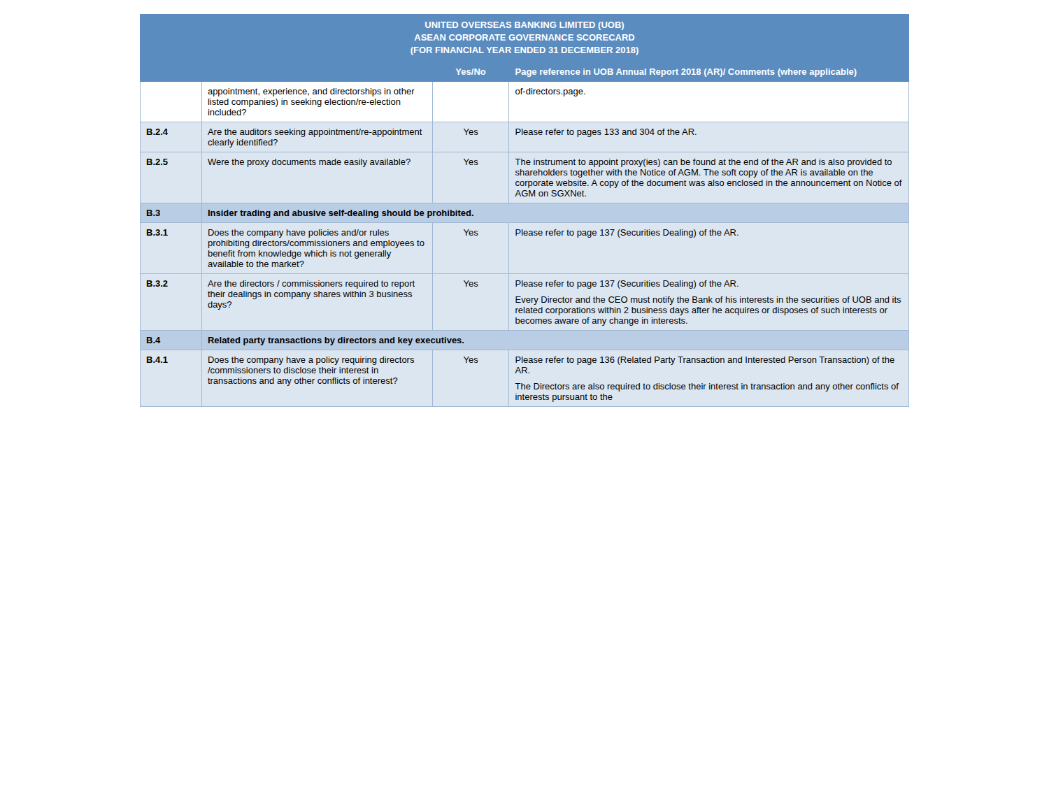| UNITED OVERSEAS BANKING LIMITED (UOB) ASEAN CORPORATE GOVERNANCE SCORECARD (FOR FINANCIAL YEAR ENDED 31 DECEMBER 2018) |
| | | Yes/No | Page reference in UOB Annual Report 2018 (AR)/ Comments (where applicable) |
| | appointment, experience, and directorships in other listed companies) in seeking election/re-election included? | | of-directors.page. |
| B.2.4 | Are the auditors seeking appointment/re-appointment clearly identified? | Yes | Please refer to pages 133 and 304 of the AR. |
| B.2.5 | Were the proxy documents made easily available? | Yes | The instrument to appoint proxy(ies) can be found at the end of the AR and is also provided to shareholders together with the Notice of AGM. The soft copy of the AR is available on the corporate website. A copy of the document was also enclosed in the announcement on Notice of AGM on SGXNet. |
| B.3 | Insider trading and abusive self-dealing should be prohibited. |
| B.3.1 | Does the company have policies and/or rules prohibiting directors/commissioners and employees to benefit from knowledge which is not generally available to the market? | Yes | Please refer to page 137 (Securities Dealing) of the AR. |
| B.3.2 | Are the directors / commissioners required to report their dealings in company shares within 3 business days? | Yes | Please refer to page 137 (Securities Dealing) of the AR. Every Director and the CEO must notify the Bank of his interests in the securities of UOB and its related corporations within 2 business days after he acquires or disposes of such interests or becomes aware of any change in interests. |
| B.4 | Related party transactions by directors and key executives. |
| B.4.1 | Does the company have a policy requiring directors /commissioners to disclose their interest in transactions and any other conflicts of interest? | Yes | Please refer to page 136 (Related Party Transaction and Interested Person Transaction) of the AR. The Directors are also required to disclose their interest in transaction and any other conflicts of interests pursuant to the |